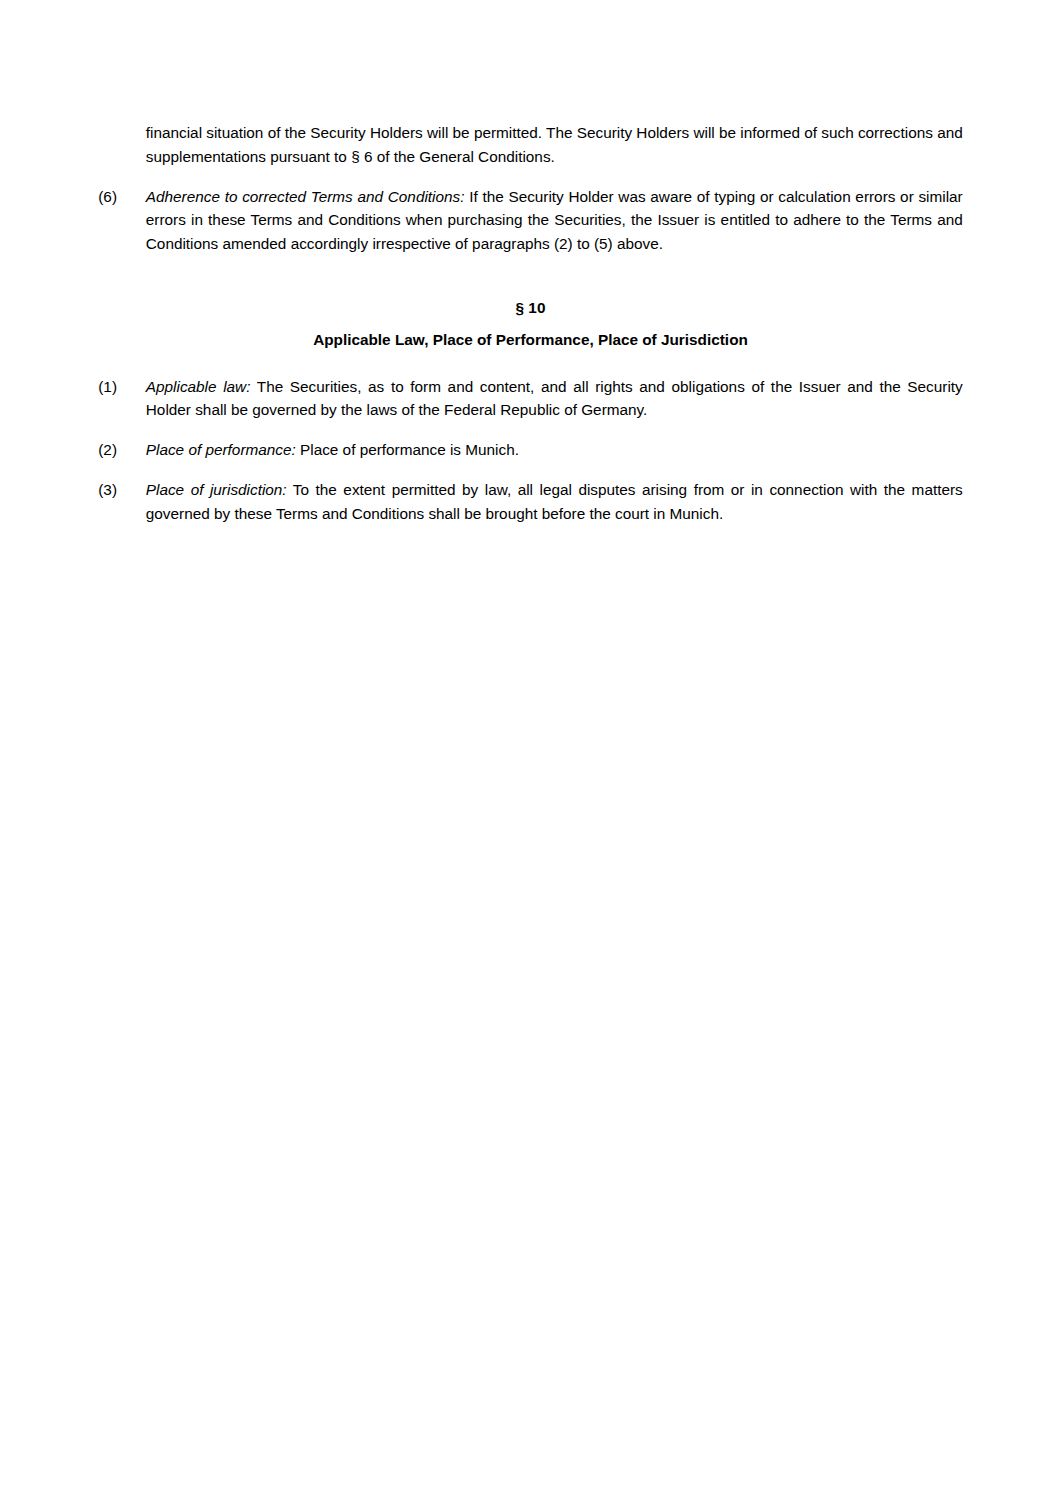financial situation of the Security Holders will be permitted. The Security Holders will be informed of such corrections and supplementations pursuant to § 6 of the General Conditions.
(6)
Adherence to corrected Terms and Conditions: If the Security Holder was aware of typing or calculation errors or similar errors in these Terms and Conditions when purchasing the Securities, the Issuer is entitled to adhere to the Terms and Conditions amended accordingly irrespective of paragraphs (2) to (5) above.
§ 10
Applicable Law, Place of Performance, Place of Jurisdiction
(1)
Applicable law: The Securities, as to form and content, and all rights and obligations of the Issuer and the Security Holder shall be governed by the laws of the Federal Republic of Germany.
(2)
Place of performance: Place of performance is Munich.
(3)
Place of jurisdiction: To the extent permitted by law, all legal disputes arising from or in connection with the matters governed by these Terms and Conditions shall be brought before the court in Munich.